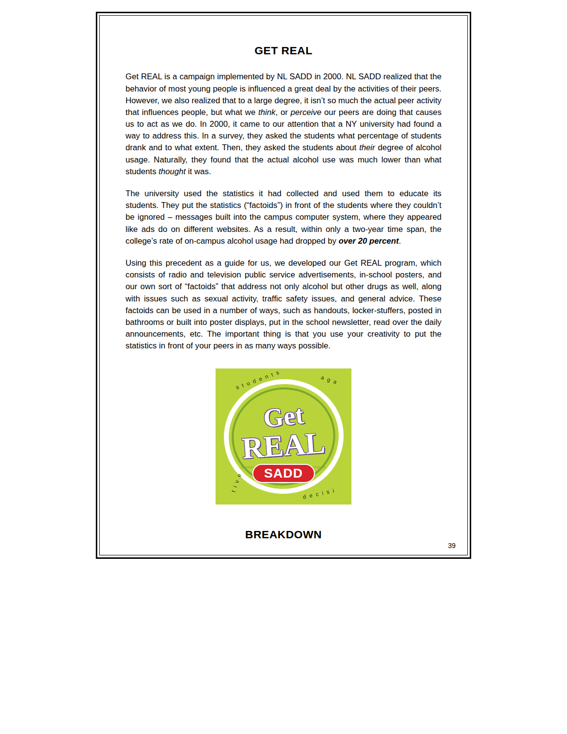GET REAL
Get REAL is a campaign implemented by NL SADD in 2000. NL SADD realized that the behavior of most young people is influenced a great deal by the activities of their peers. However, we also realized that to a large degree, it isn’t so much the actual peer activity that influences people, but what we think, or perceive our peers are doing that causes us to act as we do. In 2000, it came to our attention that a NY university had found a way to address this. In a survey, they asked the students what percentage of students drank and to what extent. Then, they asked the students about their degree of alcohol usage. Naturally, they found that the actual alcohol use was much lower than what students thought it was.
The university used the statistics it had collected and used them to educate its students. They put the statistics (“factoids”) in front of the students where they couldn’t be ignored – messages built into the campus computer system, where they appeared like ads do on different websites. As a result, within only a two-year time span, the college’s rate of on-campus alcohol usage had dropped by over 20 percent.
Using this precedent as a guide for us, we developed our Get REAL program, which consists of radio and television public service advertisements, in-school posters, and our own sort of “factoids” that address not only alcohol but other drugs as well, along with issues such as sexual activity, traffic safety issues, and general advice. These factoids can be used in a number of ways, such as handouts, locker-stuffers, posted in bathrooms or built into poster displays, put in the school newsletter, read over the daily announcements, etc. The important thing is that you use your creativity to put the statistics in front of your peers in as many ways possible.
s t u d e n t s a g a t i v e d e c i s i Get REAL students against destructive decisions SADD
BREAKDOWN
39